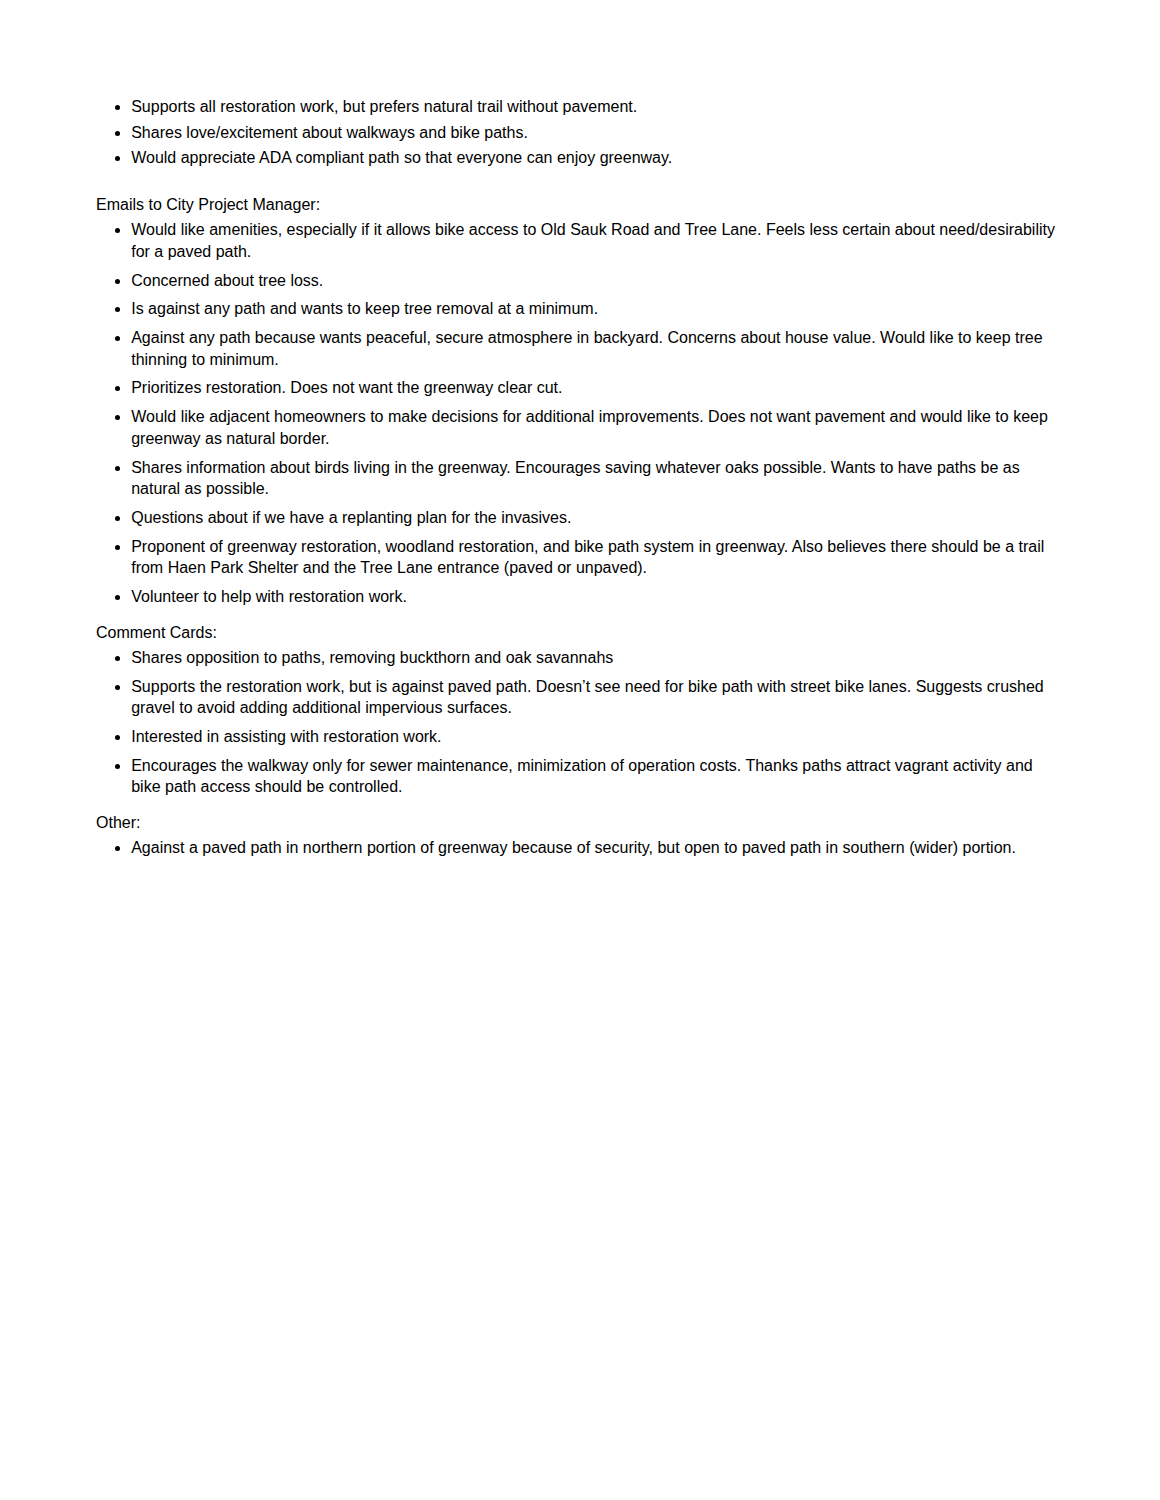Supports all restoration work, but prefers natural trail without pavement.
Shares love/excitement about walkways and bike paths.
Would appreciate ADA compliant path so that everyone can enjoy greenway.
Emails to City Project Manager:
Would like amenities, especially if it allows bike access to Old Sauk Road and Tree Lane. Feels less certain about need/desirability for a paved path.
Concerned about tree loss.
Is against any path and wants to keep tree removal at a minimum.
Against any path because wants peaceful, secure atmosphere in backyard. Concerns about house value. Would like to keep tree thinning to minimum.
Prioritizes restoration. Does not want the greenway clear cut.
Would like adjacent homeowners to make decisions for additional improvements. Does not want pavement and would like to keep greenway as natural border.
Shares information about birds living in the greenway. Encourages saving whatever oaks possible. Wants to have paths be as natural as possible.
Questions about if we have a replanting plan for the invasives.
Proponent of greenway restoration, woodland restoration, and bike path system in greenway. Also believes there should be a trail from Haen Park Shelter and the Tree Lane entrance (paved or unpaved).
Volunteer to help with restoration work.
Comment Cards:
Shares opposition to paths, removing buckthorn and oak savannahs
Supports the restoration work, but is against paved path. Doesn’t see need for bike path with street bike lanes. Suggests crushed gravel to avoid adding additional impervious surfaces.
Interested in assisting with restoration work.
Encourages the walkway only for sewer maintenance, minimization of operation costs. Thanks paths attract vagrant activity and bike path access should be controlled.
Other:
Against a paved path in northern portion of greenway because of security, but open to paved path in southern (wider) portion.